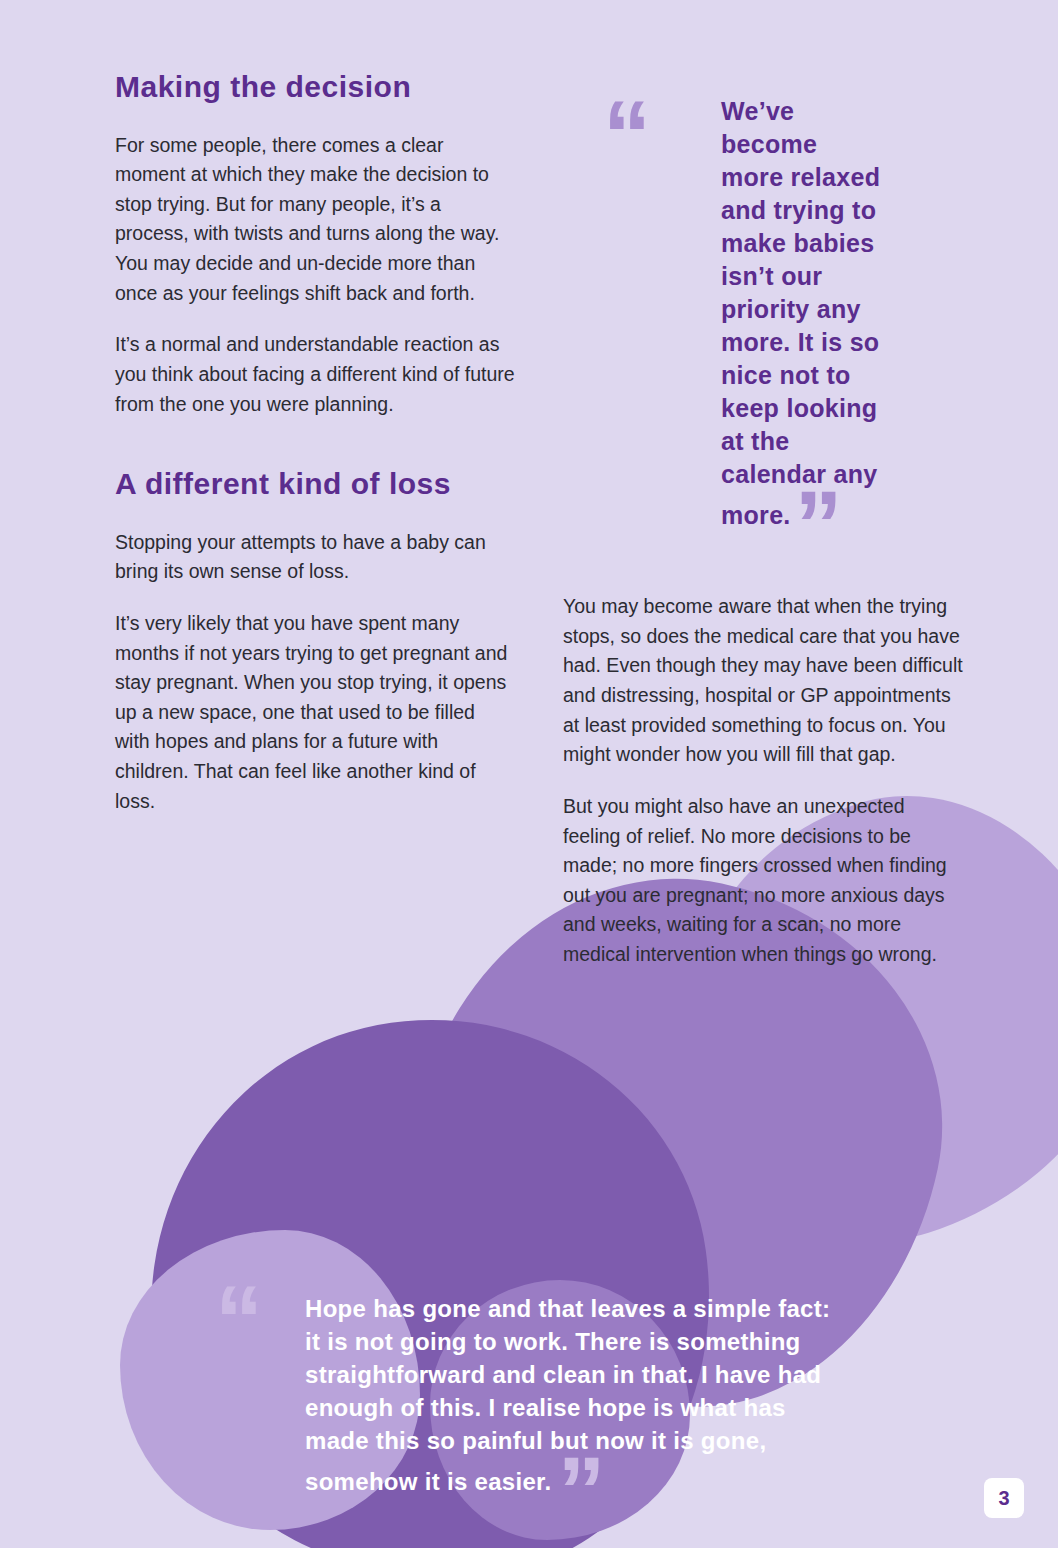Making the decision
For some people, there comes a clear moment at which they make the decision to stop trying. But for many people, it’s a process, with twists and turns along the way. You may decide and un-decide more than once as your feelings shift back and forth.
It’s a normal and understandable reaction as you think about facing a different kind of future from the one you were planning.
A different kind of loss
Stopping your attempts to have a baby can bring its own sense of loss.
It’s very likely that you have spent many months if not years trying to get pregnant and stay pregnant. When you stop trying, it opens up a new space, one that used to be filled with hopes and plans for a future with children. That can feel like another kind of loss.
“
We’ve become more relaxed and trying to make babies isn’t our priority any more. It is so nice not to keep looking at the calendar any more.”
You may become aware that when the trying stops, so does the medical care that you have had. Even though they may have been difficult and distressing, hospital or GP appointments at least provided something to focus on. You might wonder how you will fill that gap.
But you might also have an unexpected feeling of relief. No more decisions to be made; no more fingers crossed when finding out you are pregnant; no more anxious days and weeks, waiting for a scan; no more medical intervention when things go wrong.
“ Hope has gone and that leaves a simple fact: it is not going to work. There is something straightforward and clean in that. I have had enough of this. I realise hope is what has made this so painful but now it is gone, somehow it is easier.”
3